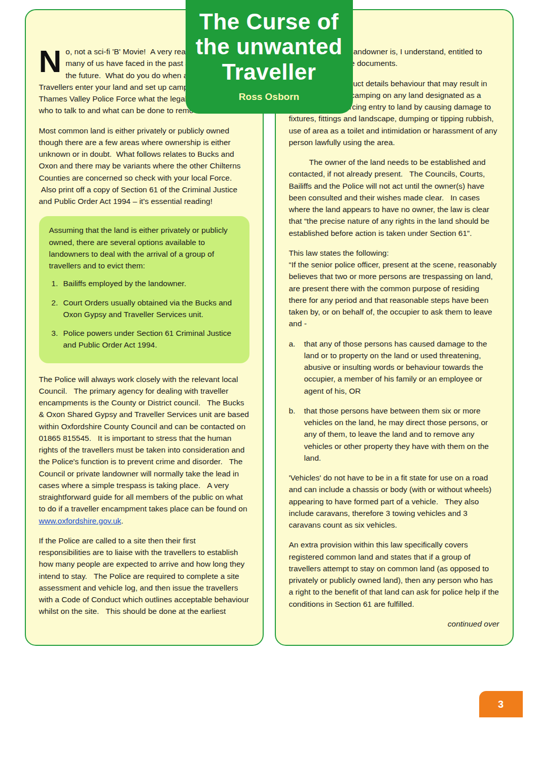The Curse of the unwanted Traveller
Ross Osborn
No, not a sci-fi 'B' Movie! A very real problem that many of us have faced in the past and will face in the future. What do you do when a group of Travellers enter your land and set up camp? I asked the Thames Valley Police Force what the legal position was, who to talk to and what can be done to remove them.
Most common land is either privately or publicly owned though there are a few areas where ownership is either unknown or in doubt. What follows relates to Bucks and Oxon and there may be variants where the other Chilterns Counties are concerned so check with your local Force. Also print off a copy of Section 61 of the Criminal Justice and Public Order Act 1994 – it's essential reading!
Assuming that the land is either privately or publicly owned, there are several options available to landowners to deal with the arrival of a group of travellers and to evict them:
Bailiffs employed by the landowner.
Court Orders usually obtained via the Bucks and Oxon Gypsy and Traveller Services unit.
Police powers under Section 61 Criminal Justice and Public Order Act 1994.
The Police will always work closely with the relevant local Council. The primary agency for dealing with traveller encampments is the County or District council. The Bucks & Oxon Shared Gypsy and Traveller Services unit are based within Oxfordshire County Council and can be contacted on 01865 815545. It is important to stress that the human rights of the travellers must be taken into consideration and the Police's function is to prevent crime and disorder. The Council or private landowner will normally take the lead in cases where a simple trespass is taking place. A very straightforward guide for all members of the public on what to do if a traveller encampment takes place can be found on www.oxfordshire.gov.uk.
If the Police are called to a site then their first responsibilities are to liaise with the travellers to establish how many people are expected to arrive and how long they intend to stay. The Police are required to complete a site assessment and vehicle log, and then issue the travellers with a Code of Conduct which outlines acceptable behaviour whilst on the site. This should be done at the earliest
opportunity. The landowner is, I understand, entitled to have sight of these documents.
The Code of Conduct details behaviour that may result in eviction including camping on any land designated as a public amenity, forcing entry to land by causing damage to fixtures, fittings and landscape, dumping or tipping rubbish, use of area as a toilet and intimidation or harassment of any person lawfully using the area.
The owner of the land needs to be established and contacted, if not already present. The Councils, Courts, Bailiffs and the Police will not act until the owner(s) have been consulted and their wishes made clear. In cases where the land appears to have no owner, the law is clear that “the precise nature of any rights in the land should be established before action is taken under Section 61”.
This law states the following:
“If the senior police officer, present at the scene, reasonably believes that two or more persons are trespassing on land, are present there with the common purpose of residing there for any period and that reasonable steps have been taken by, or on behalf of, the occupier to ask them to leave and -
a. that any of those persons has caused damage to the land or to property on the land or used threatening, abusive or insulting words or behaviour towards the occupier, a member of his family or an employee or agent of his, OR
b. that those persons have between them six or more vehicles on the land, he may direct those persons, or any of them, to leave the land and to remove any vehicles or other property they have with them on the land.
'Vehicles' do not have to be in a fit state for use on a road and can include a chassis or body (with or without wheels) appearing to have formed part of a vehicle. They also include caravans, therefore 3 towing vehicles and 3 caravans count as six vehicles.
An extra provision within this law specifically covers registered common land and states that if a group of travellers attempt to stay on common land (as opposed to privately or publicly owned land), then any person who has a right to the benefit of that land can ask for police help if the conditions in Section 61 are fulfilled.
continued over
3